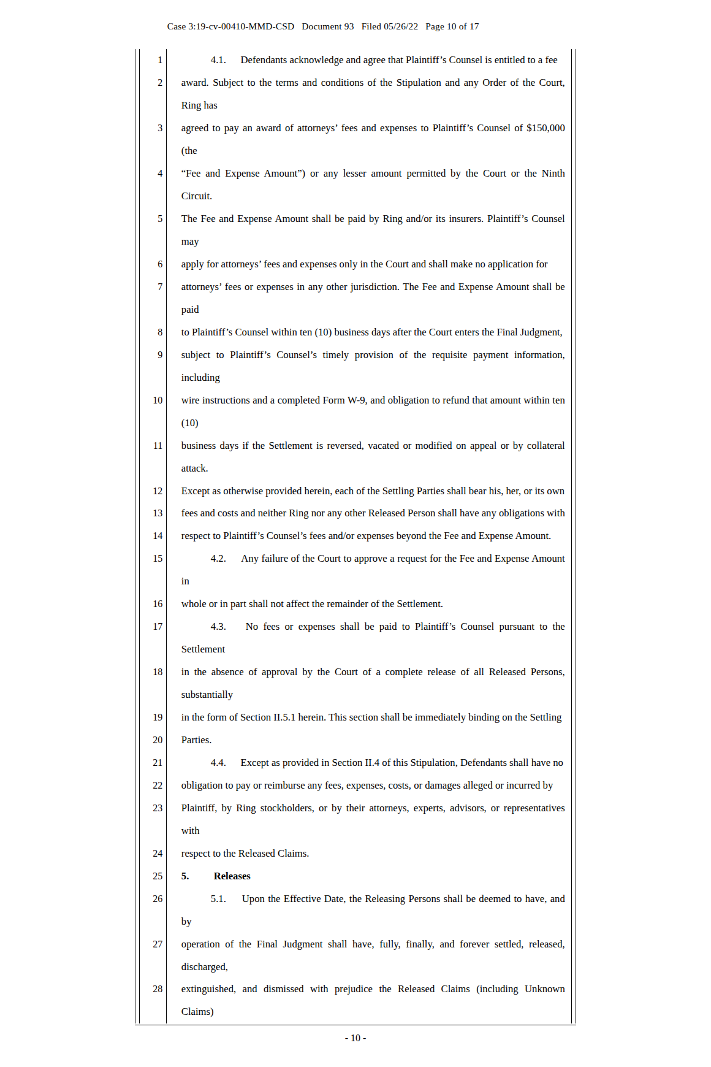Case 3:19-cv-00410-MMD-CSD Document 93 Filed 05/26/22 Page 10 of 17
| 1 | 4.1. Defendants acknowledge and agree that Plaintiff’s Counsel is entitled to a fee |
| 2 | award. Subject to the terms and conditions of the Stipulation and any Order of the Court, Ring has |
| 3 | agreed to pay an award of attorneys’ fees and expenses to Plaintiff’s Counsel of $150,000 (the |
| 4 | “Fee and Expense Amount”) or any lesser amount permitted by the Court or the Ninth Circuit. |
| 5 | The Fee and Expense Amount shall be paid by Ring and/or its insurers. Plaintiff’s Counsel may |
| 6 | apply for attorneys’ fees and expenses only in the Court and shall make no application for |
| 7 | attorneys’ fees or expenses in any other jurisdiction. The Fee and Expense Amount shall be paid |
| 8 | to Plaintiff’s Counsel within ten (10) business days after the Court enters the Final Judgment, |
| 9 | subject to Plaintiff’s Counsel’s timely provision of the requisite payment information, including |
| 10 | wire instructions and a completed Form W-9, and obligation to refund that amount within ten (10) |
| 11 | business days if the Settlement is reversed, vacated or modified on appeal or by collateral attack. |
| 12 | Except as otherwise provided herein, each of the Settling Parties shall bear his, her, or its own |
| 13 | fees and costs and neither Ring nor any other Released Person shall have any obligations with |
| 14 | respect to Plaintiff’s Counsel’s fees and/or expenses beyond the Fee and Expense Amount. |
| 15 | 4.2. Any failure of the Court to approve a request for the Fee and Expense Amount in |
| 16 | whole or in part shall not affect the remainder of the Settlement. |
| 17 | 4.3. No fees or expenses shall be paid to Plaintiff’s Counsel pursuant to the Settlement |
| 18 | in the absence of approval by the Court of a complete release of all Released Persons, substantially |
| 19 | in the form of Section II.5.1 herein. This section shall be immediately binding on the Settling |
| 20 | Parties. |
| 21 | 4.4. Except as provided in Section II.4 of this Stipulation, Defendants shall have no |
| 22 | obligation to pay or reimburse any fees, expenses, costs, or damages alleged or incurred by |
| 23 | Plaintiff, by Ring stockholders, or by their attorneys, experts, advisors, or representatives with |
| 24 | respect to the Released Claims. |
| 25 | 5. Releases |
| 26 | 5.1. Upon the Effective Date, the Releasing Persons shall be deemed to have, and by |
| 27 | operation of the Final Judgment shall have, fully, finally, and forever settled, released, discharged, |
| 28 | extinguished, and dismissed with prejudice the Released Claims (including Unknown Claims) |
- 10 -